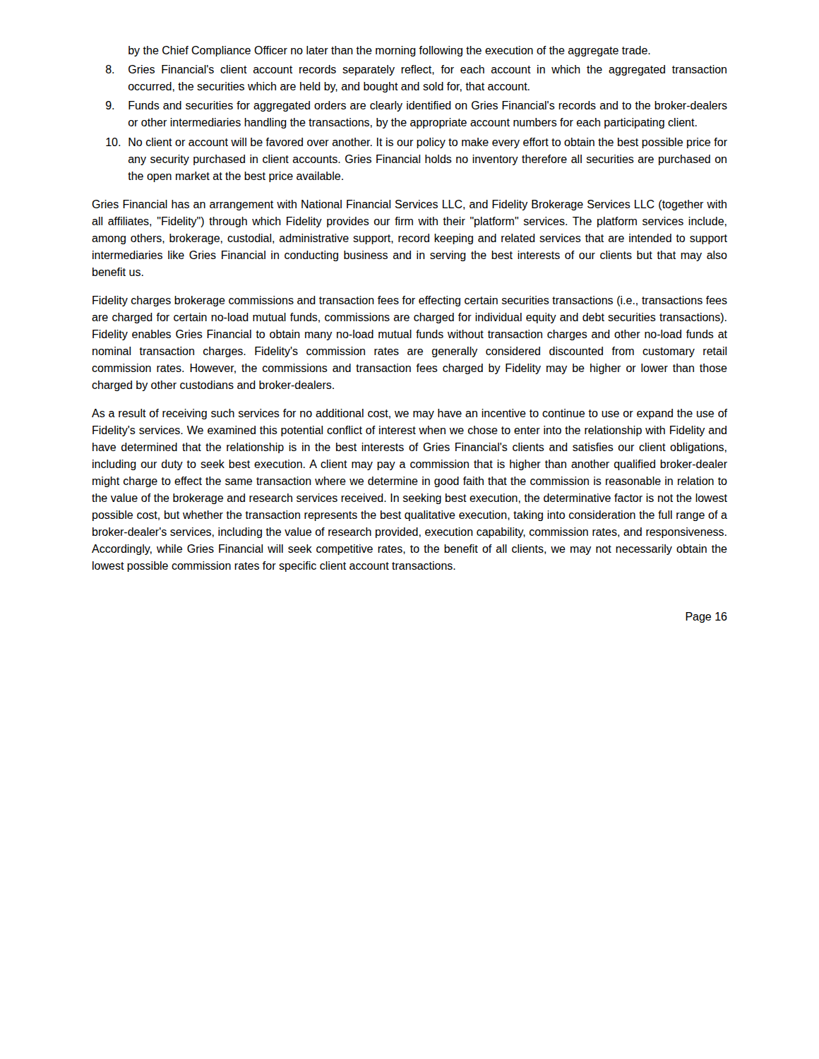by the Chief Compliance Officer no later than the morning following the execution of the aggregate trade.
8. Gries Financial's client account records separately reflect, for each account in which the aggregated transaction occurred, the securities which are held by, and bought and sold for, that account.
9. Funds and securities for aggregated orders are clearly identified on Gries Financial's records and to the broker-dealers or other intermediaries handling the transactions, by the appropriate account numbers for each participating client.
10. No client or account will be favored over another. It is our policy to make every effort to obtain the best possible price for any security purchased in client accounts. Gries Financial holds no inventory therefore all securities are purchased on the open market at the best price available.
Gries Financial has an arrangement with National Financial Services LLC, and Fidelity Brokerage Services LLC (together with all affiliates, "Fidelity") through which Fidelity provides our firm with their "platform" services. The platform services include, among others, brokerage, custodial, administrative support, record keeping and related services that are intended to support intermediaries like Gries Financial in conducting business and in serving the best interests of our clients but that may also benefit us.
Fidelity charges brokerage commissions and transaction fees for effecting certain securities transactions (i.e., transactions fees are charged for certain no-load mutual funds, commissions are charged for individual equity and debt securities transactions). Fidelity enables Gries Financial to obtain many no-load mutual funds without transaction charges and other no-load funds at nominal transaction charges. Fidelity's commission rates are generally considered discounted from customary retail commission rates. However, the commissions and transaction fees charged by Fidelity may be higher or lower than those charged by other custodians and broker-dealers.
As a result of receiving such services for no additional cost, we may have an incentive to continue to use or expand the use of Fidelity's services. We examined this potential conflict of interest when we chose to enter into the relationship with Fidelity and have determined that the relationship is in the best interests of Gries Financial's clients and satisfies our client obligations, including our duty to seek best execution. A client may pay a commission that is higher than another qualified broker-dealer might charge to effect the same transaction where we determine in good faith that the commission is reasonable in relation to the value of the brokerage and research services received. In seeking best execution, the determinative factor is not the lowest possible cost, but whether the transaction represents the best qualitative execution, taking into consideration the full range of a broker-dealer's services, including the value of research provided, execution capability, commission rates, and responsiveness. Accordingly, while Gries Financial will seek competitive rates, to the benefit of all clients, we may not necessarily obtain the lowest possible commission rates for specific client account transactions.
Page 16